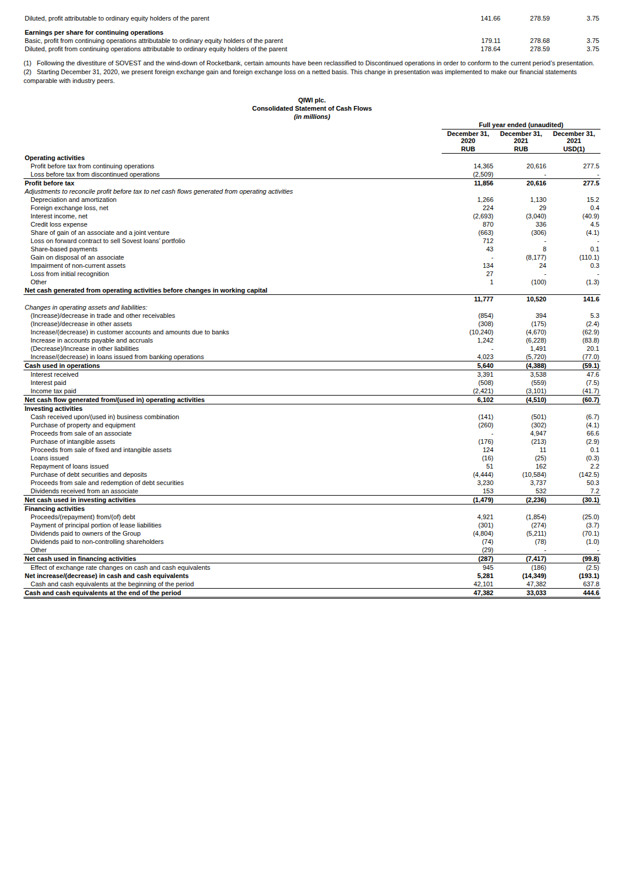| Diluted, profit attributable to ordinary equity holders of the parent | 141.66 | 278.59 | 3.75 |
| Earnings per share for continuing operations | | | |
| Basic, profit from continuing operations attributable to ordinary equity holders of the parent | 179.11 | 278.68 | 3.75 |
| Diluted, profit from continuing operations attributable to ordinary equity holders of the parent | 178.64 | 278.59 | 3.75 |
(1) Following the divestiture of SOVEST and the wind-down of Rocketbank, certain amounts have been reclassified to Discontinued operations in order to conform to the current period’s presentation.
(2) Starting December 31, 2020, we present foreign exchange gain and foreign exchange loss on a netted basis. This change in presentation was implemented to make our financial statements comparable with industry peers.
QIWI plc.
Consolidated Statement of Cash Flows
(in millions)
| | Full year ended (unaudited) |
| | December 31, 2020 | December 31, 2021 | December 31, 2021 |
| | RUB | RUB | USD(1) |
| Operating activities | | | |
| Profit before tax from continuing operations | 14,365 | 20,616 | 277.5 |
| Loss before tax from discontinued operations | (2,509) | - | - |
| Profit before tax | 11,856 | 20,616 | 277.5 |
| Adjustments to reconcile profit before tax to net cash flows generated from operating activities | | | |
| Depreciation and amortization | 1,266 | 1,130 | 15.2 |
| Foreign exchange loss, net | 224 | 29 | 0.4 |
| Interest income, net | (2,693) | (3,040) | (40.9) |
| Credit loss expense | 870 | 336 | 4.5 |
| Share of gain of an associate and a joint venture | (663) | (306) | (4.1) |
| Loss on forward contract to sell Sovest loans’ portfolio | 712 | - | - |
| Share-based payments | 43 | 8 | 0.1 |
| Gain on disposal of an associate | - | (8,177) | (110.1) |
| Impairment of non-current assets | 134 | 24 | 0.3 |
| Loss from initial recognition | 27 | - | - |
| Other | 1 | (100) | (1.3) |
| Net cash generated from operating activities before changes in working capital | | | |
| | 11,777 | 10,520 | 141.6 |
| Changes in operating assets and liabilities: | | | |
| (Increase)/decrease in trade and other receivables | (854) | 394 | 5.3 |
| (Increase)/decrease in other assets | (308) | (175) | (2.4) |
| Increase/(decrease) in customer accounts and amounts due to banks | (10,240) | (4,670) | (62.9) |
| Increase in accounts payable and accruals | 1,242 | (6,228) | (83.8) |
| (Decrease)/Increase in other liabilities | - | 1,491 | 20.1 |
| Increase/(decrease) in loans issued from banking operations | 4,023 | (5,720) | (77.0) |
| Cash used in operations | 5,640 | (4,388) | (59.1) |
| Interest received | 3,391 | 3,538 | 47.6 |
| Interest paid | (508) | (559) | (7.5) |
| Income tax paid | (2,421) | (3,101) | (41.7) |
| Net cash flow generated from/(used in) operating activities | 6,102 | (4,510) | (60.7) |
| Investing activities | | | |
| Cash received upon/(used in) business combination | (141) | (501) | (6.7) |
| Purchase of property and equipment | (260) | (302) | (4.1) |
| Proceeds from sale of an associate | - | 4,947 | 66.6 |
| Purchase of intangible assets | (176) | (213) | (2.9) |
| Proceeds from sale of fixed and intangible assets | 124 | 11 | 0.1 |
| Loans issued | (16) | (25) | (0.3) |
| Repayment of loans issued | 51 | 162 | 2.2 |
| Purchase of debt securities and deposits | (4,444) | (10,584) | (142.5) |
| Proceeds from sale and redemption of debt securities | 3,230 | 3,737 | 50.3 |
| Dividends received from an associate | 153 | 532 | 7.2 |
| Net cash used in investing activities | (1,479) | (2,236) | (30.1) |
| Financing activities | | | |
| Proceeds/(repayment) from/(of) debt | 4,921 | (1,854) | (25.0) |
| Payment of principal portion of lease liabilities | (301) | (274) | (3.7) |
| Dividends paid to owners of the Group | (4,804) | (5,211) | (70.1) |
| Dividends paid to non-controlling shareholders | (74) | (78) | (1.0) |
| Other | (29) | - | - |
| Net cash used in financing activities | (287) | (7,417) | (99.8) |
| Effect of exchange rate changes on cash and cash equivalents | 945 | (186) | (2.5) |
| Net increase/(decrease) in cash and cash equivalents | 5,281 | (14,349) | (193.1) |
| Cash and cash equivalents at the beginning of the period | 42,101 | 47,382 | 637.8 |
| Cash and cash equivalents at the end of the period | 47,382 | 33,033 | 444.6 |